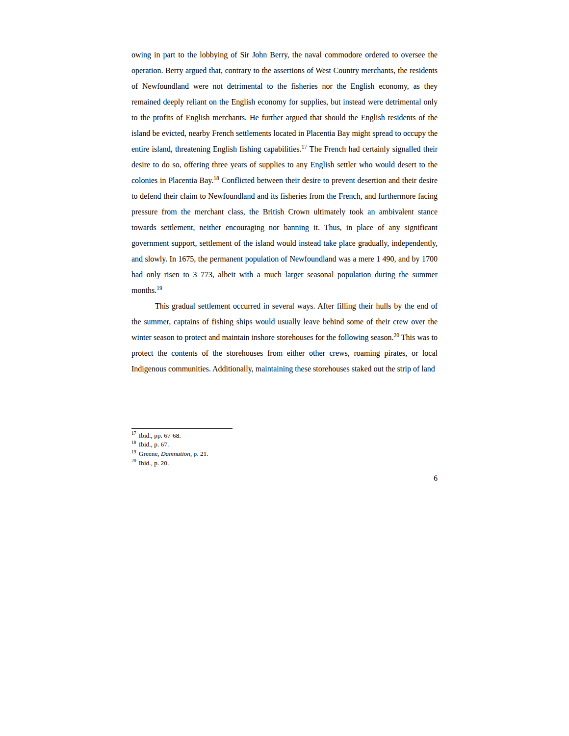owing in part to the lobbying of Sir John Berry, the naval commodore ordered to oversee the operation. Berry argued that, contrary to the assertions of West Country merchants, the residents of Newfoundland were not detrimental to the fisheries nor the English economy, as they remained deeply reliant on the English economy for supplies, but instead were detrimental only to the profits of English merchants. He further argued that should the English residents of the island be evicted, nearby French settlements located in Placentia Bay might spread to occupy the entire island, threatening English fishing capabilities.17 The French had certainly signalled their desire to do so, offering three years of supplies to any English settler who would desert to the colonies in Placentia Bay.18 Conflicted between their desire to prevent desertion and their desire to defend their claim to Newfoundland and its fisheries from the French, and furthermore facing pressure from the merchant class, the British Crown ultimately took an ambivalent stance towards settlement, neither encouraging nor banning it. Thus, in place of any significant government support, settlement of the island would instead take place gradually, independently, and slowly. In 1675, the permanent population of Newfoundland was a mere 1 490, and by 1700 had only risen to 3 773, albeit with a much larger seasonal population during the summer months.19
This gradual settlement occurred in several ways. After filling their hulls by the end of the summer, captains of fishing ships would usually leave behind some of their crew over the winter season to protect and maintain inshore storehouses for the following season.20 This was to protect the contents of the storehouses from either other crews, roaming pirates, or local Indigenous communities. Additionally, maintaining these storehouses staked out the strip of land
17 Ibid., pp. 67-68.
18 Ibid., p. 67.
19 Greene, Damnation, p. 21.
20 Ibid., p. 20.
6